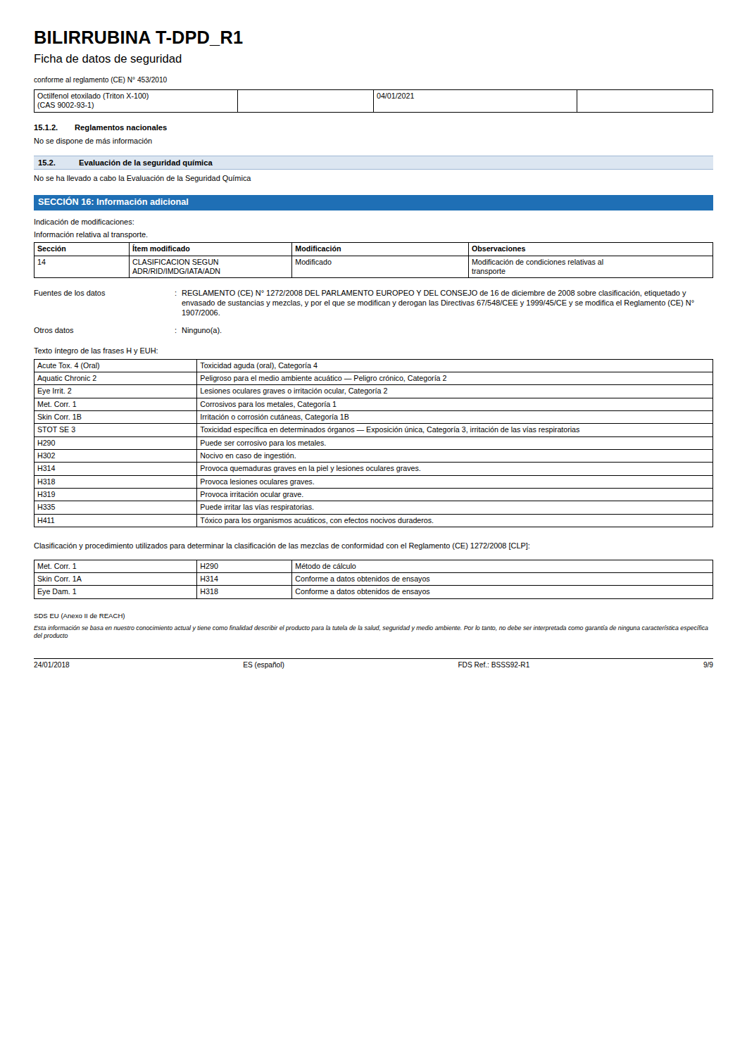BILIRRUBINA T-DPD_R1
Ficha de datos de seguridad
conforme al reglamento (CE) N° 453/2010
| Octilfenol etoxilado (Triton X-100) (CAS 9002-93-1) | | 04/01/2021 | |
15.1.2. Reglamentos nacionales
No se dispone de más información
15.2. Evaluación de la seguridad química
No se ha llevado a cabo la Evaluación de la Seguridad Química
SECCIÓN 16: Información adicional
Indicación de modificaciones:
Información relativa al transporte.
| Sección | Ítem modificado | Modificación | Observaciones |
| --- | --- | --- | --- |
| 14 | CLASIFICACION SEGUN ADR/RID/IMDG/IATA/ADN | Modificado | Modificación de condiciones relativas al transporte |
| Fuentes de los datos | : | REGLAMENTO (CE) N° 1272/2008 DEL PARLAMENTO EUROPEO Y DEL CONSEJO de 16 de diciembre de 2008 sobre clasificación, etiquetado y envasado de sustancias y mezclas, y por el que se modifican y derogan las Directivas 67/548/CEE y 1999/45/CE y se modifica el Reglamento (CE) N° 1907/2006. |
| Otros datos | : | Ninguno(a). |
Texto íntegro de las frases H y EUH:
| Acute Tox. 4 (Oral) | Toxicidad aguda (oral), Categoría 4 |
| Aquatic Chronic 2 | Peligroso para el medio ambiente acuático — Peligro crónico, Categoría 2 |
| Eye Irrit. 2 | Lesiones oculares graves o irritación ocular, Categoría 2 |
| Met. Corr. 1 | Corrosivos para los metales, Categoría 1 |
| Skin Corr. 1B | Irritación o corrosión cutáneas, Categoría 1B |
| STOT SE 3 | Toxicidad específica en determinados órganos — Exposición única, Categoría 3, irritación de las vías respiratorias |
| H290 | Puede ser corrosivo para los metales. |
| H302 | Nocivo en caso de ingestión. |
| H314 | Provoca quemaduras graves en la piel y lesiones oculares graves. |
| H318 | Provoca lesiones oculares graves. |
| H319 | Provoca irritación ocular grave. |
| H335 | Puede irritar las vías respiratorias. |
| H411 | Tóxico para los organismos acuáticos, con efectos nocivos duraderos. |
Clasificación y procedimiento utilizados para determinar la clasificación de las mezclas de conformidad con el Reglamento (CE) 1272/2008 [CLP]:
| Met. Corr. 1 | H290 | Método de cálculo |
| Skin Corr. 1A | H314 | Conforme a datos obtenidos de ensayos |
| Eye Dam. 1 | H318 | Conforme a datos obtenidos de ensayos |
SDS EU (Anexo II de REACH)
Esta información se basa en nuestro conocimiento actual y tiene como finalidad describir el producto para la tutela de la salud, seguridad y medio ambiente. Por lo tanto, no debe ser interpretada como garantía de ninguna característica específica del producto
24/01/2018 ES (español) FDS Ref.: BSSS92-R1 9/9